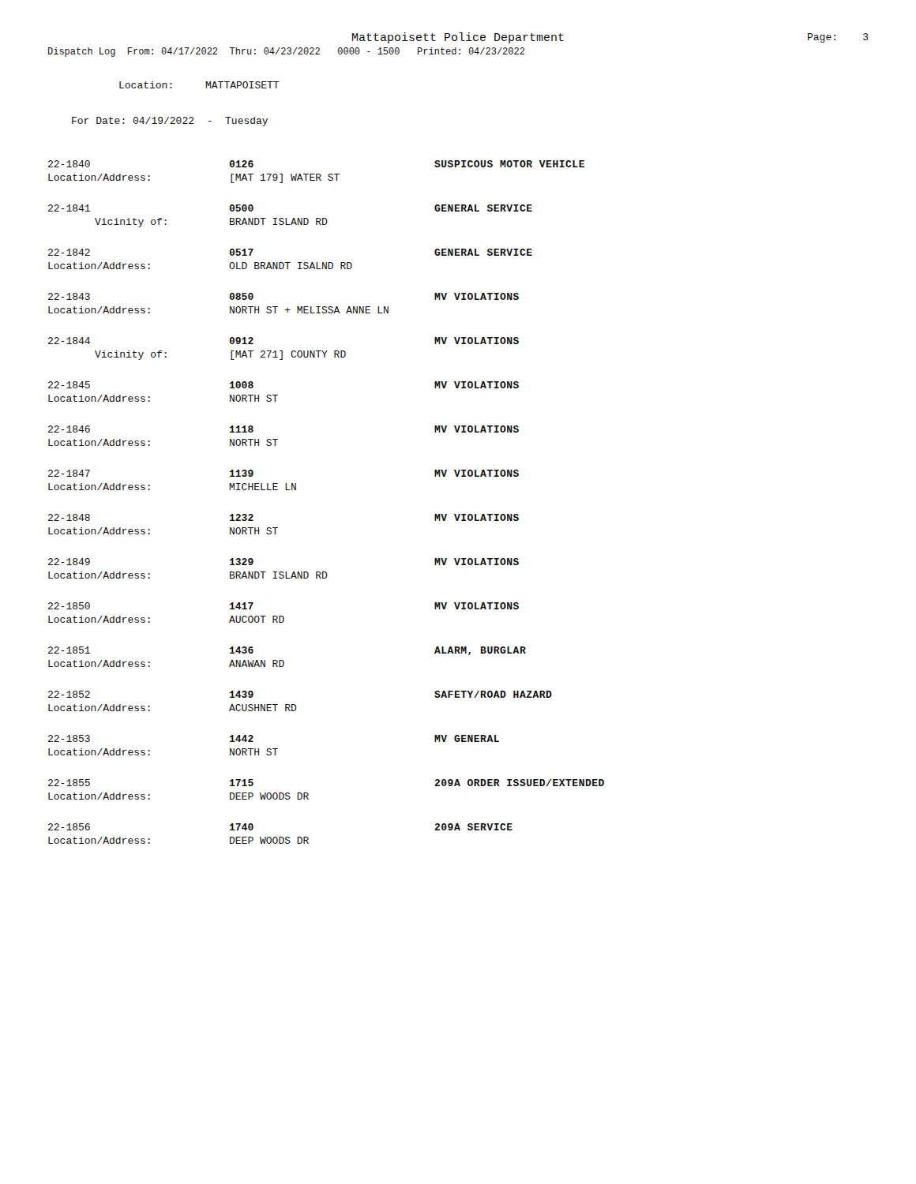Page: 3
Mattapoisett Police Department
Dispatch Log From: 04/17/2022 Thru: 04/23/2022 0000 - 1500 Printed: 04/23/2022
Location: MATTAPOISETT
For Date: 04/19/2022 - Tuesday
| 22-1840 | 0126 | SUSPICOUS MOTOR VEHICLE |
| Location/Address: | [MAT 179] WATER ST |
| 22-1841 | 0500 | GENERAL SERVICE |
| Vicinity of: | BRANDT ISLAND RD |
| 22-1842 | 0517 | GENERAL SERVICE |
| Location/Address: | OLD BRANDT ISALND RD |
| 22-1843 | 0850 | MV VIOLATIONS |
| Location/Address: | NORTH ST + MELISSA ANNE LN |
| 22-1844 | 0912 | MV VIOLATIONS |
| Vicinity of: | [MAT 271] COUNTY RD |
| 22-1845 | 1008 | MV VIOLATIONS |
| Location/Address: | NORTH ST |
| 22-1846 | 1118 | MV VIOLATIONS |
| Location/Address: | NORTH ST |
| 22-1847 | 1139 | MV VIOLATIONS |
| Location/Address: | MICHELLE LN |
| 22-1848 | 1232 | MV VIOLATIONS |
| Location/Address: | NORTH ST |
| 22-1849 | 1329 | MV VIOLATIONS |
| Location/Address: | BRANDT ISLAND RD |
| 22-1850 | 1417 | MV VIOLATIONS |
| Location/Address: | AUCOOT RD |
| 22-1851 | 1436 | ALARM, BURGLAR |
| Location/Address: | ANAWAN RD |
| 22-1852 | 1439 | SAFETY/ROAD HAZARD |
| Location/Address: | ACUSHNET RD |
| 22-1853 | 1442 | MV GENERAL |
| Location/Address: | NORTH ST |
| 22-1855 | 1715 | 209A ORDER ISSUED/EXTENDED |
| Location/Address: | DEEP WOODS DR |
| 22-1856 | 1740 | 209A SERVICE |
| Location/Address: | DEEP WOODS DR |